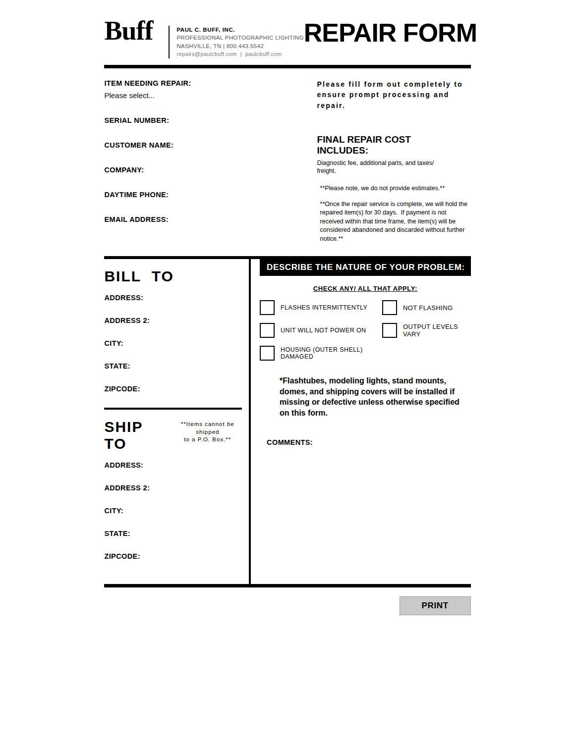Buff
PAUL C. BUFF, INC.
PROFESSIONAL PHOTOGRAPHIC LIGHTING
NASHVILLE, TN | 800.443.5542
repairs@paulcbuff.com | paulcbuff.com
REPAIR FORM
Item Needing Repair:
Please select...
Serial Number:
Customer Name:
Company:
Daytime Phone:
Email Address:
Please fill form out completely to ensure prompt processing and repair.
FINAL REPAIR COST
INCLUDES:
Diagnostic fee, additional parts, and taxes/
freight.
**Please note, we do not provide estimates.**
**Once the repair service is complete, we will hold the repaired item(s) for 30 days. If payment is not received within that time frame, the item(s) will be considered abandoned and discarded without further notice.**
BILL TO
Address:
Address 2:
City:
State:
Zipcode:
SHIP TO
**Items cannot be shipped
to a P.O. Box.**
Address:
Address 2:
City:
State:
Zipcode:
DESCRIBE THE NATURE OF YOUR PROBLEM:
CHECK ANY/ ALL THAT APPLY:
FLASHES INTERMITTENTLY
UNIT WILL NOT POWER ON
HOUSING (OUTER SHELL) DAMAGED
NOT FLASHING
OUTPUT LEVELS VARY
*Flashtubes, modeling lights, stand mounts, domes, and shipping covers will be installed if missing or defective unless otherwise specified on this form.
COMMENTS:
PRINT